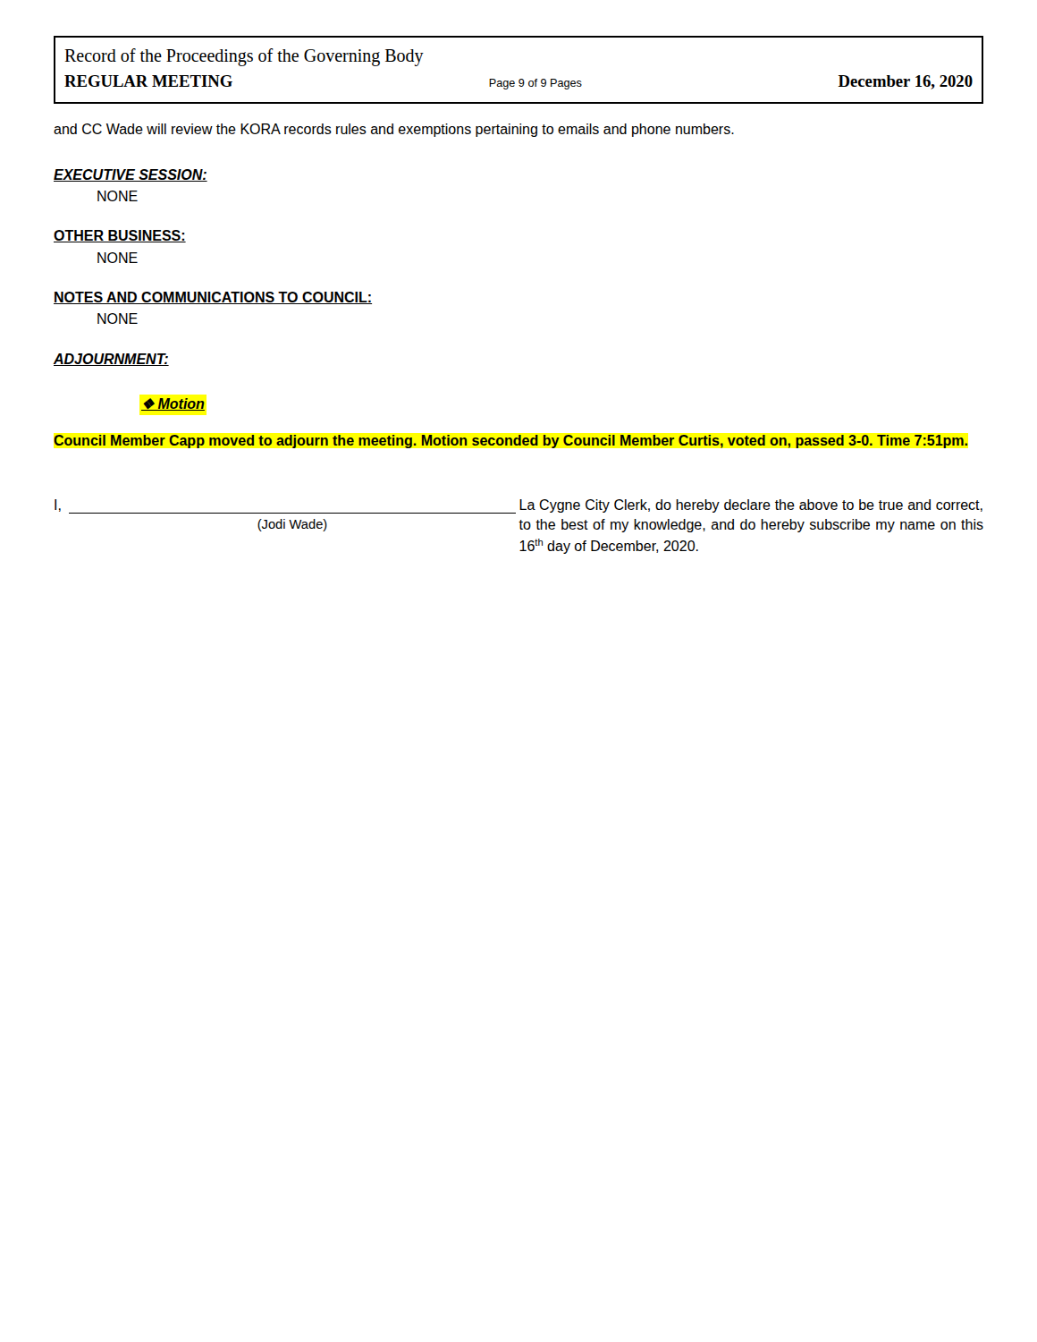Record of the Proceedings of the Governing Body
REGULAR MEETING Page 9 of 9 Pages December 16, 2020
and CC Wade will review the KORA records rules and exemptions pertaining to emails and phone numbers.
EXECUTIVE SESSION:
NONE
OTHER BUSINESS:
NONE
NOTES AND COMMUNICATIONS TO COUNCIL:
NONE
ADJOURNMENT:
❖ Motion
Council Member Capp moved to adjourn the meeting. Motion seconded by Council Member Curtis, voted on, passed 3-0. Time 7:51pm.
I,
(Jodi Wade)
La Cygne City Clerk, do hereby declare the above to be true and correct, to the best of my knowledge, and do hereby subscribe my name on this 16th day of December, 2020.